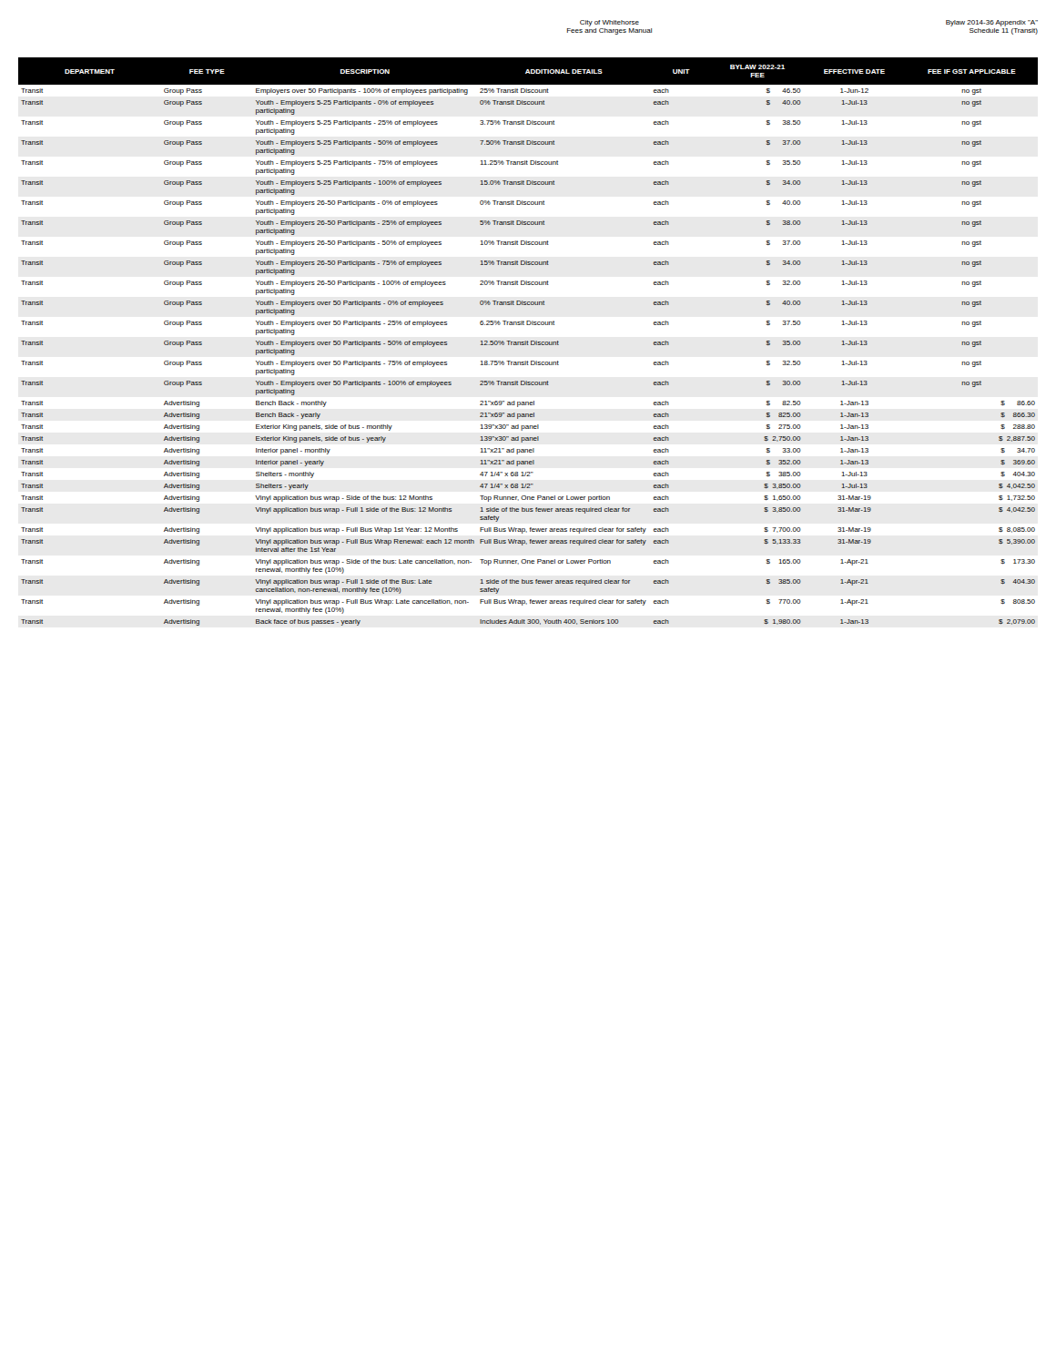City of Whitehorse
Fees and Charges Manual
Bylaw 2014-36 Appendix "A"
Schedule 11 (Transit)
| DEPARTMENT | FEE TYPE | DESCRIPTION | ADDITIONAL DETAILS | UNIT | BYLAW 2022-21 FEE | EFFECTIVE DATE | FEE IF GST APPLICABLE |
| --- | --- | --- | --- | --- | --- | --- | --- |
| Transit | Group Pass | Employers over 50 Participants - 100% of employees participating | 25% Transit Discount | each | $ 46.50 | 1-Jun-12 | no gst |
| Transit | Group Pass | Youth - Employers 5-25 Participants - 0% of employees participating | 0% Transit Discount | each | $ 40.00 | 1-Jul-13 | no gst |
| Transit | Group Pass | Youth - Employers 5-25 Participants - 25% of employees participating | 3.75% Transit Discount | each | $ 38.50 | 1-Jul-13 | no gst |
| Transit | Group Pass | Youth - Employers 5-25 Participants - 50% of employees participating | 7.50% Transit Discount | each | $ 37.00 | 1-Jul-13 | no gst |
| Transit | Group Pass | Youth - Employers 5-25 Participants - 75% of employees participating | 11.25% Transit Discount | each | $ 35.50 | 1-Jul-13 | no gst |
| Transit | Group Pass | Youth - Employers 5-25 Participants - 100% of employees participating | 15.0% Transit Discount | each | $ 34.00 | 1-Jul-13 | no gst |
| Transit | Group Pass | Youth - Employers 26-50 Participants - 0% of employees participating | 0% Transit Discount | each | $ 40.00 | 1-Jul-13 | no gst |
| Transit | Group Pass | Youth - Employers 26-50 Participants - 25% of employees participating | 5% Transit Discount | each | $ 38.00 | 1-Jul-13 | no gst |
| Transit | Group Pass | Youth - Employers 26-50 Participants - 50% of employees participating | 10% Transit Discount | each | $ 37.00 | 1-Jul-13 | no gst |
| Transit | Group Pass | Youth - Employers 26-50 Participants - 75% of employees participating | 15% Transit Discount | each | $ 34.00 | 1-Jul-13 | no gst |
| Transit | Group Pass | Youth - Employers 26-50 Participants - 100% of employees participating | 20% Transit Discount | each | $ 32.00 | 1-Jul-13 | no gst |
| Transit | Group Pass | Youth - Employers over 50 Participants - 0% of employees participating | 0% Transit Discount | each | $ 40.00 | 1-Jul-13 | no gst |
| Transit | Group Pass | Youth - Employers over 50 Participants - 25% of employees participating | 6.25% Transit Discount | each | $ 37.50 | 1-Jul-13 | no gst |
| Transit | Group Pass | Youth - Employers over 50 Participants - 50% of employees participating | 12.50% Transit Discount | each | $ 35.00 | 1-Jul-13 | no gst |
| Transit | Group Pass | Youth - Employers over 50 Participants - 75% of employees participating | 18.75% Transit Discount | each | $ 32.50 | 1-Jul-13 | no gst |
| Transit | Group Pass | Youth - Employers over 50 Participants - 100% of employees participating | 25% Transit Discount | each | $ 30.00 | 1-Jul-13 | no gst |
| Transit | Advertising | Bench Back - monthly | 21"x69" ad panel | each | $ 82.50 | 1-Jan-13 | $ 86.60 |
| Transit | Advertising | Bench Back - yearly | 21"x69" ad panel | each | $ 825.00 | 1-Jan-13 | $ 866.30 |
| Transit | Advertising | Exterior King panels, side of bus - monthly | 139"x30" ad panel | each | $ 275.00 | 1-Jan-13 | $ 288.80 |
| Transit | Advertising | Exterior King panels, side of bus - yearly | 139"x30" ad panel | each | $ 2,750.00 | 1-Jan-13 | $ 2,887.50 |
| Transit | Advertising | Interior panel - monthly | 11"x21" ad panel | each | $ 33.00 | 1-Jan-13 | $ 34.70 |
| Transit | Advertising | Interior panel - yearly | 11"x21" ad panel | each | $ 352.00 | 1-Jan-13 | $ 369.60 |
| Transit | Advertising | Shelters - monthly | 47 1/4" x 68 1/2" | each | $ 385.00 | 1-Jul-13 | $ 404.30 |
| Transit | Advertising | Shelters - yearly | 47 1/4" x 68 1/2" | each | $ 3,850.00 | 1-Jul-13 | $ 4,042.50 |
| Transit | Advertising | Vinyl application bus wrap - Side of the bus: 12 Months | Top Runner, One Panel or Lower portion | each | $ 1,650.00 | 31-Mar-19 | $ 1,732.50 |
| Transit | Advertising | Vinyl application bus wrap - Full 1 side of the Bus: 12 Months | 1 side of the bus fewer areas required clear for safety | each | $ 3,850.00 | 31-Mar-19 | $ 4,042.50 |
| Transit | Advertising | Vinyl application bus wrap - Full Bus Wrap 1st Year: 12 Months | Full Bus Wrap, fewer areas required clear for safety | each | $ 7,700.00 | 31-Mar-19 | $ 8,085.00 |
| Transit | Advertising | Vinyl application bus wrap - Full Bus Wrap Renewal: each 12 month interval after the 1st Year | Full Bus Wrap, fewer areas required clear for safety | each | $ 5,133.33 | 31-Mar-19 | $ 5,390.00 |
| Transit | Advertising | Vinyl application bus wrap - Side of the bus: Late cancellation, non-renewal, monthly fee (10%) | Top Runner, One Panel or Lower Portion | each | $ 165.00 | 1-Apr-21 | $ 173.30 |
| Transit | Advertising | Vinyl application bus wrap - Full 1 side of the Bus: Late cancellation, non-renewal, monthly fee (10%) | 1 side of the bus fewer areas required clear for safety | each | $ 385.00 | 1-Apr-21 | $ 404.30 |
| Transit | Advertising | Vinyl application bus wrap - Full Bus Wrap: Late cancellation, non-renewal, monthly fee (10%) | Full Bus Wrap, fewer areas required clear for safety | each | $ 770.00 | 1-Apr-21 | $ 808.50 |
| Transit | Advertising | Back face of bus passes - yearly | Includes Adult 300, Youth 400, Seniors 100 | each | $ 1,980.00 | 1-Jan-13 | $ 2,079.00 |